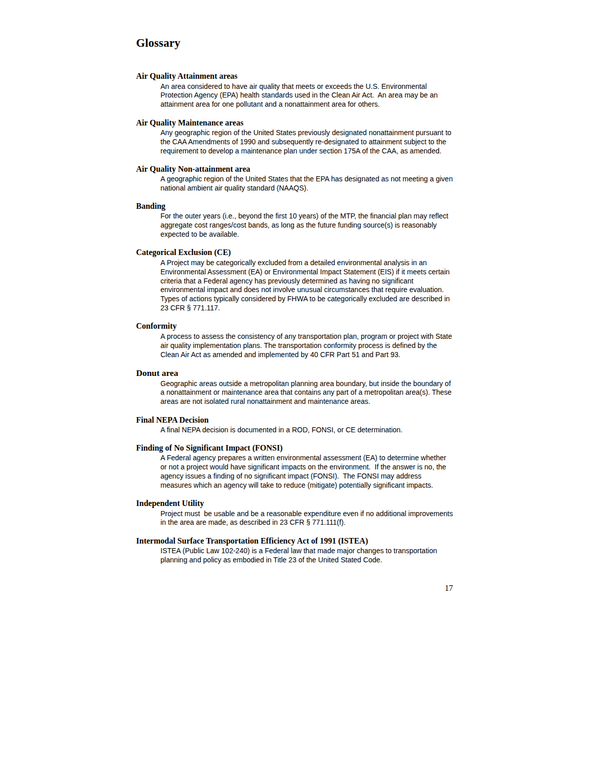Glossary
Air Quality Attainment areas
An area considered to have air quality that meets or exceeds the U.S. Environmental Protection Agency (EPA) health standards used in the Clean Air Act. An area may be an attainment area for one pollutant and a nonattainment area for others.
Air Quality Maintenance areas
Any geographic region of the United States previously designated nonattainment pursuant to the CAA Amendments of 1990 and subsequently re-designated to attainment subject to the requirement to develop a maintenance plan under section 175A of the CAA, as amended.
Air Quality Non-attainment area
A geographic region of the United States that the EPA has designated as not meeting a given national ambient air quality standard (NAAQS).
Banding
For the outer years (i.e., beyond the first 10 years) of the MTP, the financial plan may reflect aggregate cost ranges/cost bands, as long as the future funding source(s) is reasonably expected to be available.
Categorical Exclusion (CE)
A Project may be categorically excluded from a detailed environmental analysis in an Environmental Assessment (EA) or Environmental Impact Statement (EIS) if it meets certain criteria that a Federal agency has previously determined as having no significant environmental impact and does not involve unusual circumstances that require evaluation. Types of actions typically considered by FHWA to be categorically excluded are described in 23 CFR § 771.117.
Conformity
A process to assess the consistency of any transportation plan, program or project with State air quality implementation plans. The transportation conformity process is defined by the Clean Air Act as amended and implemented by 40 CFR Part 51 and Part 93.
Donut area
Geographic areas outside a metropolitan planning area boundary, but inside the boundary of a nonattainment or maintenance area that contains any part of a metropolitan area(s). These areas are not isolated rural nonattainment and maintenance areas.
Final NEPA Decision
A final NEPA decision is documented in a ROD, FONSI, or CE determination.
Finding of No Significant Impact (FONSI)
A Federal agency prepares a written environmental assessment (EA) to determine whether or not a project would have significant impacts on the environment. If the answer is no, the agency issues a finding of no significant impact (FONSI). The FONSI may address measures which an agency will take to reduce (mitigate) potentially significant impacts.
Independent Utility
Project must be usable and be a reasonable expenditure even if no additional improvements in the area are made, as described in 23 CFR § 771.111(f).
Intermodal Surface Transportation Efficiency Act of 1991 (ISTEA)
ISTEA (Public Law 102-240) is a Federal law that made major changes to transportation planning and policy as embodied in Title 23 of the United Stated Code.
17